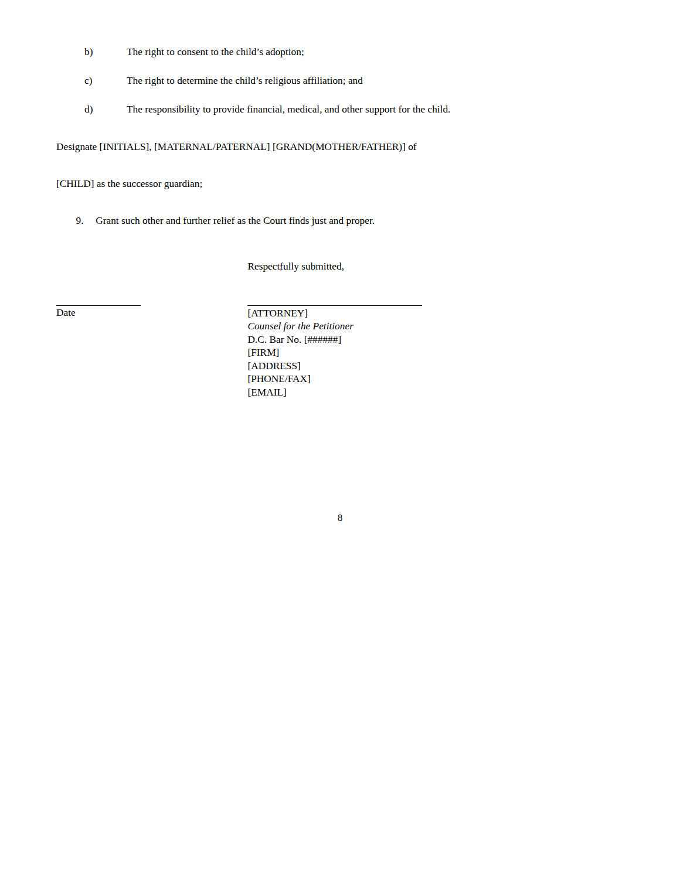b) The right to consent to the child’s adoption;
c) The right to determine the child’s religious affiliation; and
d) The responsibility to provide financial, medical, and other support for the child.
Designate [INITIALS], [MATERNAL/PATERNAL] [GRAND(MOTHER/FATHER)] of
[CHILD] as the successor guardian;
9. Grant such other and further relief as the Court finds just and proper.
Respectfully submitted,
Date
[ATTORNEY]
Counsel for the Petitioner
D.C. Bar No. [######]
[FIRM]
[ADDRESS]
[PHONE/FAX]
[EMAIL]
8